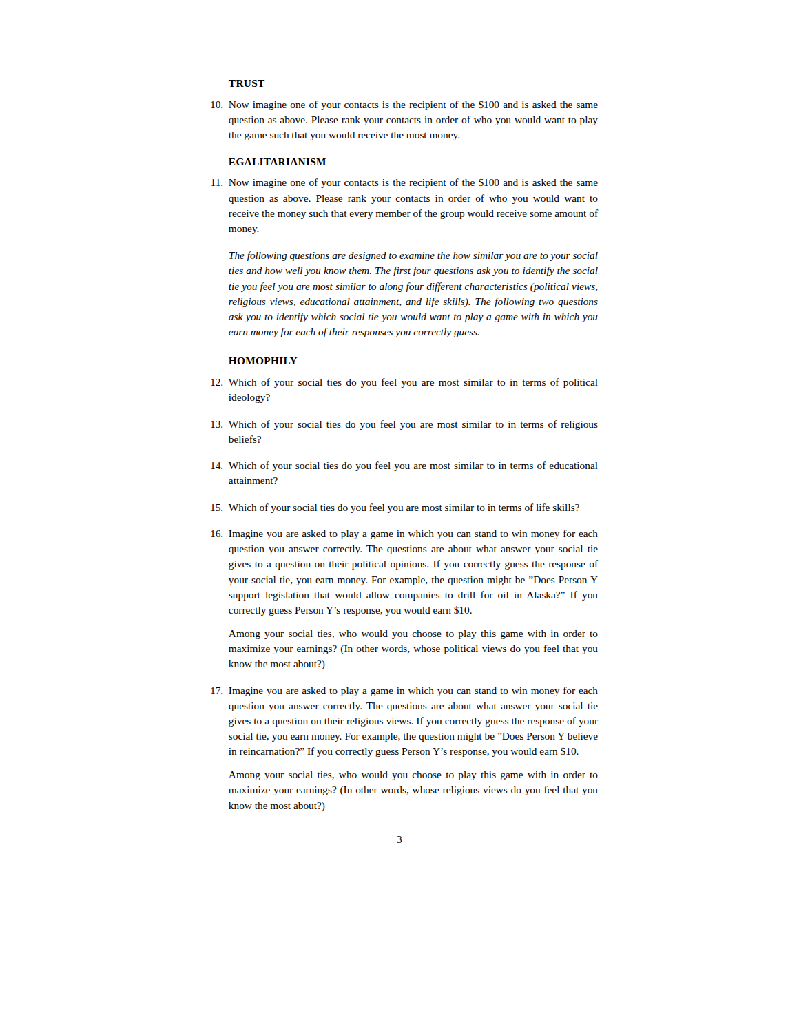TRUST
10.
Now imagine one of your contacts is the recipient of the $100 and is asked the same question as above. Please rank your contacts in order of who you would want to play the game such that you would receive the most money.
EGALITARIANISM
11.
Now imagine one of your contacts is the recipient of the $100 and is asked the same question as above. Please rank your contacts in order of who you would want to receive the money such that every member of the group would receive some amount of money.
The following questions are designed to examine the how similar you are to your social ties and how well you know them. The first four questions ask you to identify the social tie you feel you are most similar to along four different characteristics (political views, religious views, educational attainment, and life skills). The following two questions ask you to identify which social tie you would want to play a game with in which you earn money for each of their responses you correctly guess.
HOMOPHILY
12.
Which of your social ties do you feel you are most similar to in terms of political ideology?
13.
Which of your social ties do you feel you are most similar to in terms of religious beliefs?
14.
Which of your social ties do you feel you are most similar to in terms of educational attainment?
15.
Which of your social ties do you feel you are most similar to in terms of life skills?
16.
Imagine you are asked to play a game in which you can stand to win money for each question you answer correctly. The questions are about what answer your social tie gives to a question on their political opinions. If you correctly guess the response of your social tie, you earn money. For example, the question might be ”Does Person Y support legislation that would allow companies to drill for oil in Alaska?” If you correctly guess Person Y’s response, you would earn $10.
Among your social ties, who would you choose to play this game with in order to maximize your earnings? (In other words, whose political views do you feel that you know the most about?)
17.
Imagine you are asked to play a game in which you can stand to win money for each question you answer correctly. The questions are about what answer your social tie gives to a question on their religious views. If you correctly guess the response of your social tie, you earn money. For example, the question might be ”Does Person Y believe in reincarnation?” If you correctly guess Person Y’s response, you would earn $10.
Among your social ties, who would you choose to play this game with in order to maximize your earnings? (In other words, whose religious views do you feel that you know the most about?)
3